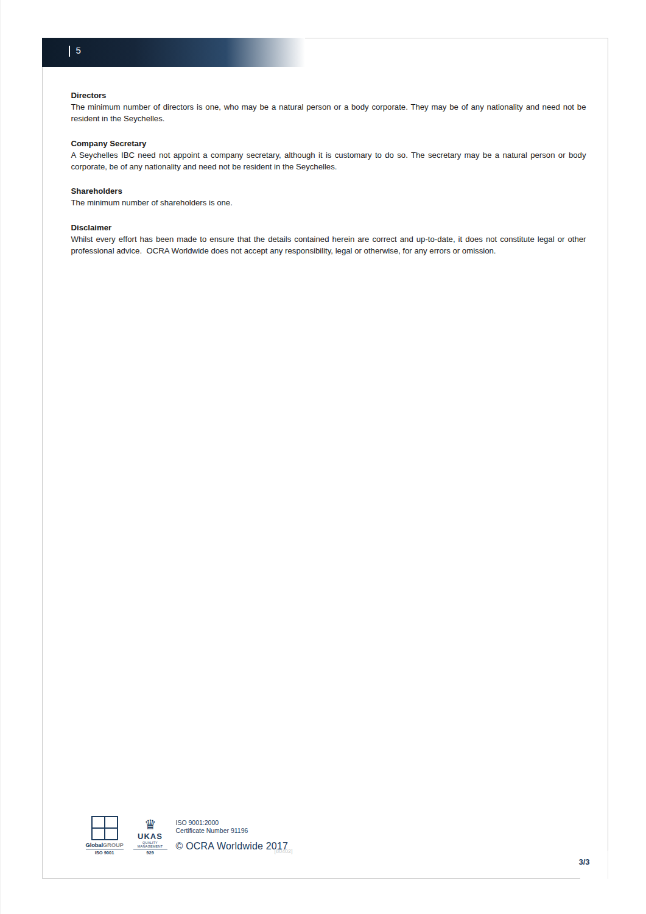5
Directors
The minimum number of directors is one, who may be a natural person or a body corporate. They may be of any nationality and need not be resident in the Seychelles.
Company Secretary
A Seychelles IBC need not appoint a company secretary, although it is customary to do so. The secretary may be a natural person or body corporate, be of any nationality and need not be resident in the Seychelles.
Shareholders
The minimum number of shareholders is one.
Disclaimer
Whilst every effort has been made to ensure that the details contained herein are correct and up-to-date, it does not constitute legal or other professional advice. OCRA Worldwide does not accept any responsibility, legal or otherwise, for any errors or omission.
GlobalGROUP
ISO 9001
♛
UKAS
QUALITY
MANAGEMENT
929
ISO 9001:2000
Certificate Number 91196
© OCRA Worldwide 2017
[80402]
3/3